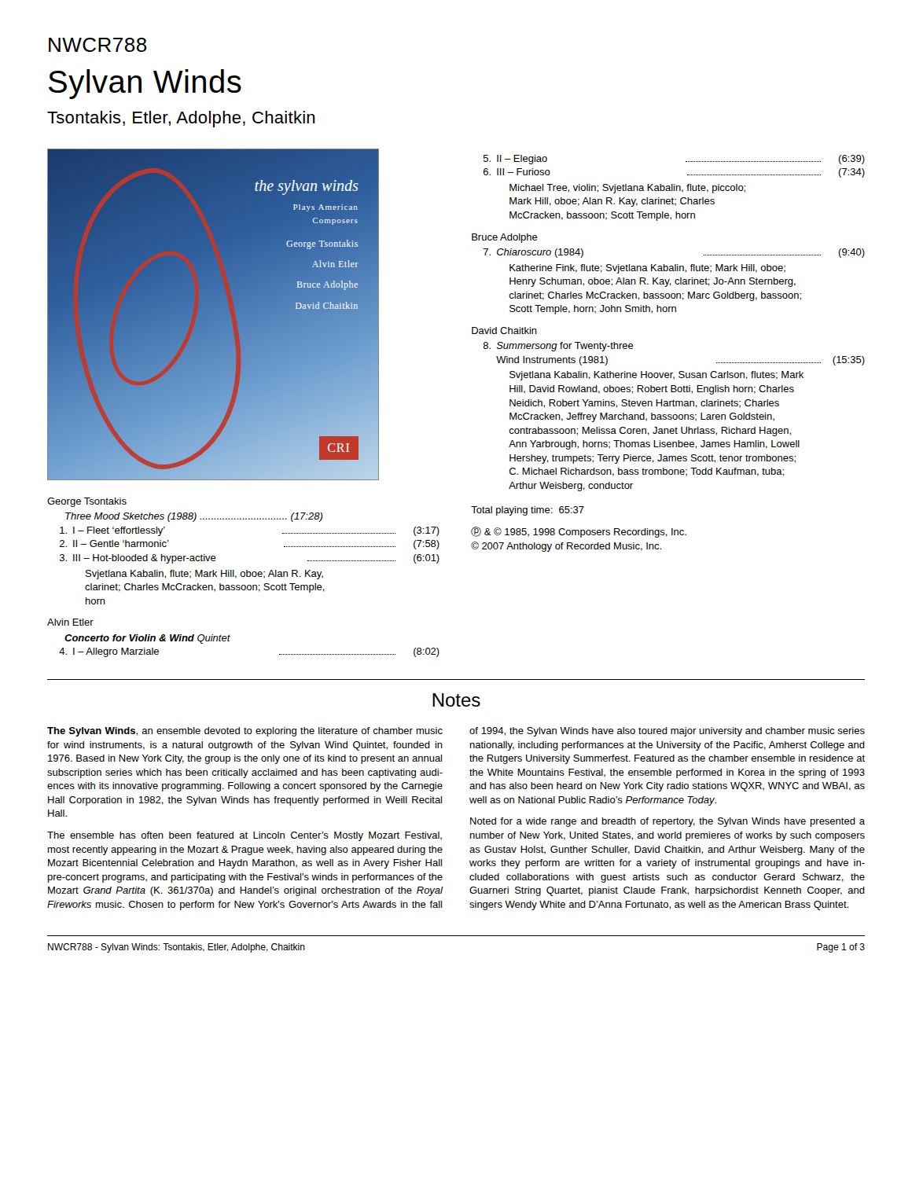NWCR788
Sylvan Winds
Tsontakis, Etler, Adolphe, Chaitkin
the sylvan winds
Plays American
Composers
George Tsontakis
Alvin Etler
Bruce Adolphe
David Chaitkin
CRI
George Tsontakis
Three Mood Sketches (1988) ............................... (17:28)
1. I – Fleet ‘effortlessly’ (3:17)
2. II – Gentle ‘harmonic’ (7:58)
3. III – Hot-blooded & hyper-active (6:01)
Svjetlana Kabalin, flute; Mark Hill, oboe; Alan R. Kay, clarinet; Charles McCracken, bassoon; Scott Temple, horn
Alvin Etler
Concerto for Violin & Wind Quintet
4. I – Allegro Marziale (8:02)
5. II – Elegiao (6:39)
6. III – Furioso (7:34)
Michael Tree, violin; Svjetlana Kabalin, flute, piccolo; Mark Hill, oboe; Alan R. Kay, clarinet; Charles McCracken, bassoon; Scott Temple, horn
Bruce Adolphe
7. Chiaroscuro (1984) (9:40)
Katherine Fink, flute; Svjetlana Kabalin, flute; Mark Hill, oboe; Henry Schuman, oboe; Alan R. Kay, clarinet; Jo-Ann Sternberg, clarinet; Charles McCracken, bassoon; Marc Goldberg, bassoon; Scott Temple, horn; John Smith, horn
David Chaitkin
8. Summersong for Twenty-three
Wind Instruments (1981) (15:35)
Svjetlana Kabalin, Katherine Hoover, Susan Carlson, flutes; Mark Hill, David Rowland, oboes; Robert Botti, English horn; Charles Neidich, Robert Yamins, Steven Hartman, clarinets; Charles McCracken, Jeffrey Marchand, bassoons; Laren Goldstein, contrabassoon; Melissa Coren, Janet Uhrlass, Richard Hagen, Ann Yarbrough, horns; Thomas Lisenbee, James Hamlin, Lowell Hershey, trumpets; Terry Pierce, James Scott, tenor trombones; C. Michael Richardson, bass trombone; Todd Kaufman, tuba; Arthur Weisberg, conductor
Total playing time: 65:37
ⓟ & © 1985, 1998 Composers Recordings, Inc.
© 2007 Anthology of Recorded Music, Inc.
Notes
The Sylvan Winds, an ensemble devoted to exploring the literature of chamber music for wind instruments, is a natural outgrowth of the Sylvan Wind Quintet, founded in 1976. Based in New York City, the group is the only one of its kind to present an annual subscription series which has been critically acclaimed and has been captivating audiences with its innovative programming. Following a concert sponsored by the Carnegie Hall Corporation in 1982, the Sylvan Winds has frequently performed in Weill Recital Hall.
The ensemble has often been featured at Lincoln Center’s Mostly Mozart Festival, most recently appearing in the Mozart & Prague week, having also appeared during the Mozart Bicentennial Celebration and Haydn Marathon, as well as in Avery Fisher Hall pre-concert programs, and participating with the Festival's winds in performances of the Mozart Grand Partita (K. 361/370a) and Handel’s original orchestration of the Royal Fireworks music. Chosen to perform for New York's Governor's Arts Awards in the fall of 1994, the Sylvan Winds have also toured major university and chamber music series nationally, including performances at the University of the Pacific, Amherst College and the Rutgers University Summerfest. Featured as the chamber ensemble in residence at the White Mountains Festival, the ensemble performed in Korea in the spring of 1993 and has also been heard on New York City radio stations WQXR, WNYC and WBAI, as well as on National Public Radio’s Performance Today.
Noted for a wide range and breadth of repertory, the Sylvan Winds have presented a number of New York, United States, and world premieres of works by such composers as Gustav Holst, Gunther Schuller, David Chaitkin, and Arthur Weisberg. Many of the works they perform are written for a variety of instrumental groupings and have included collaborations with guest artists such as conductor Gerard Schwarz, the Guarneri String Quartet, pianist Claude Frank, harpsichordist Kenneth Cooper, and singers Wendy White and D’Anna Fortunato, as well as the American Brass Quintet.
NWCR788 - Sylvan Winds: Tsontakis, Etler, Adolphe, Chaitkin Page 1 of 3